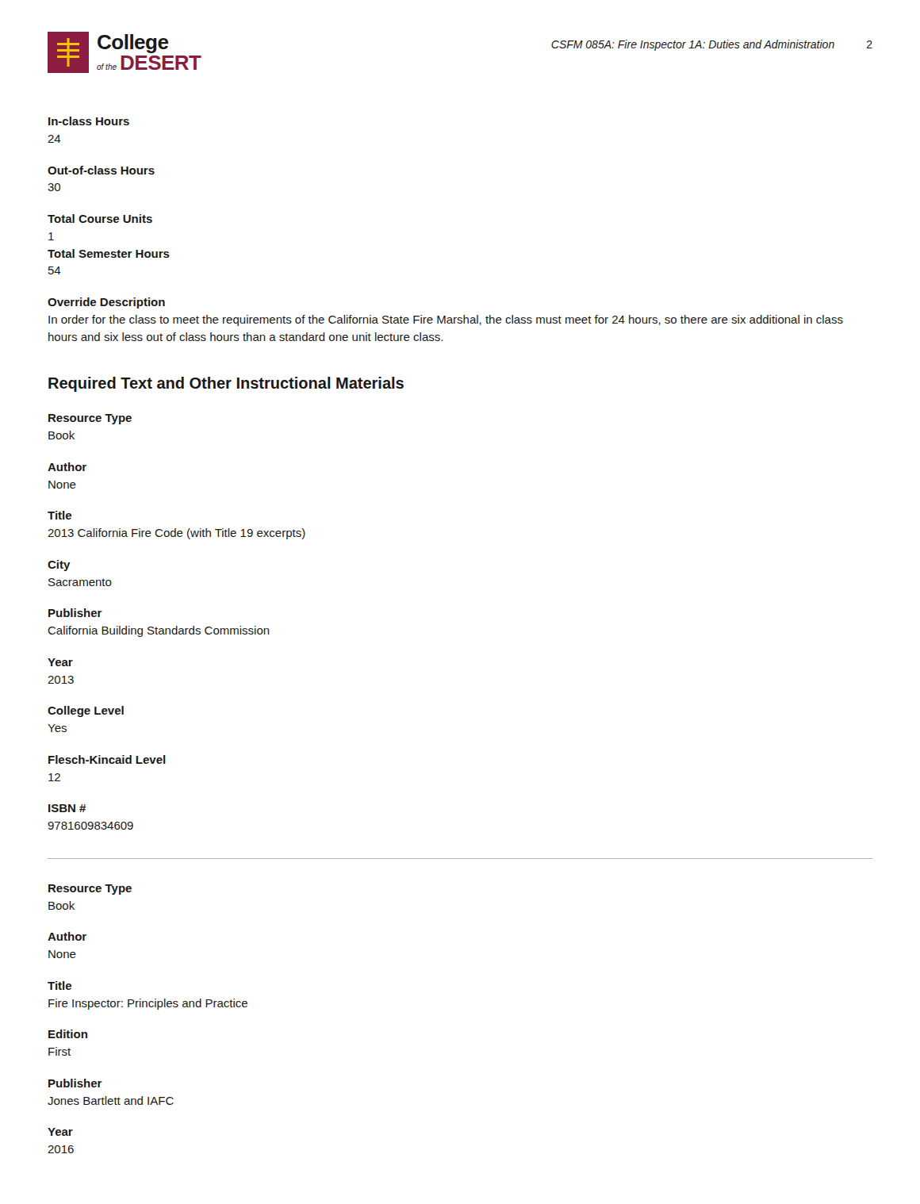College of the DESERT
CSFM 085A: Fire Inspector 1A: Duties and Administration 2
In-class Hours
24
Out-of-class Hours
30
Total Course Units
1
Total Semester Hours
54
Override Description
In order for the class to meet the requirements of the California State Fire Marshal, the class must meet for 24 hours, so there are six additional in class hours and six less out of class hours than a standard one unit lecture class.
Required Text and Other Instructional Materials
Resource Type
Book
Author
None
Title
2013 California Fire Code (with Title 19 excerpts)
City
Sacramento
Publisher
California Building Standards Commission
Year
2013
College Level
Yes
Flesch-Kincaid Level
12
ISBN #
9781609834609
Resource Type
Book
Author
None
Title
Fire Inspector: Principles and Practice
Edition
First
Publisher
Jones Bartlett and IAFC
Year
2016